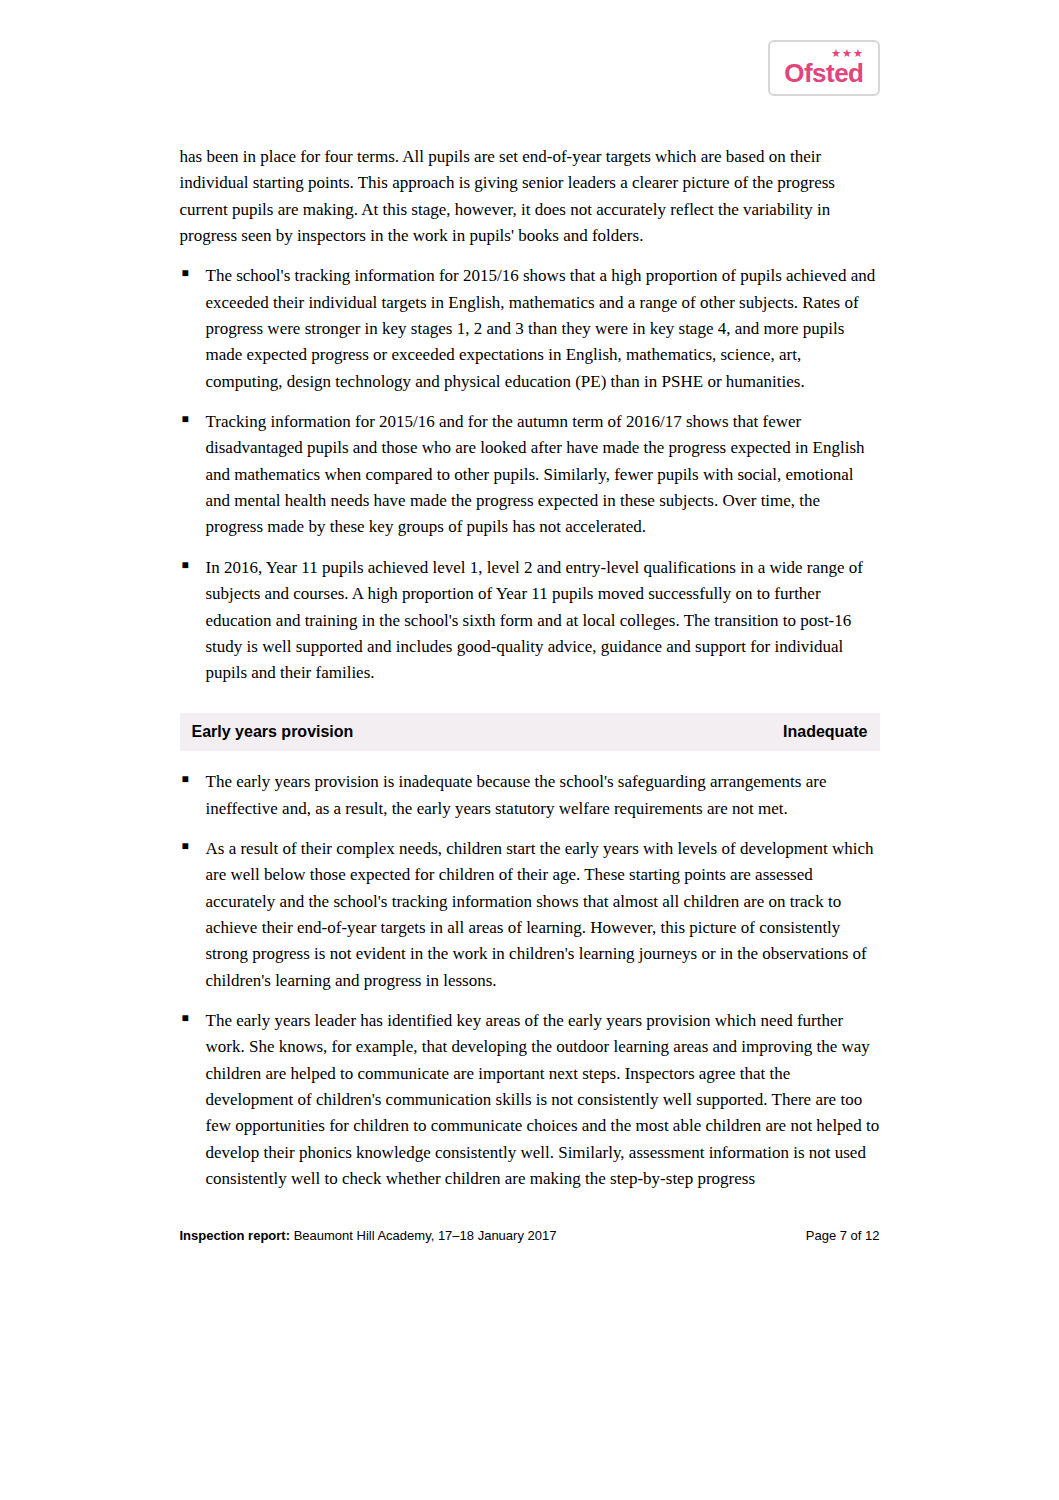★★★
Ofsted
has been in place for four terms. All pupils are set end-of-year targets which are based on their individual starting points. This approach is giving senior leaders a clearer picture of the progress current pupils are making. At this stage, however, it does not accurately reflect the variability in progress seen by inspectors in the work in pupils' books and folders.
The school's tracking information for 2015/16 shows that a high proportion of pupils achieved and exceeded their individual targets in English, mathematics and a range of other subjects. Rates of progress were stronger in key stages 1, 2 and 3 than they were in key stage 4, and more pupils made expected progress or exceeded expectations in English, mathematics, science, art, computing, design technology and physical education (PE) than in PSHE or humanities.
Tracking information for 2015/16 and for the autumn term of 2016/17 shows that fewer disadvantaged pupils and those who are looked after have made the progress expected in English and mathematics when compared to other pupils. Similarly, fewer pupils with social, emotional and mental health needs have made the progress expected in these subjects. Over time, the progress made by these key groups of pupils has not accelerated.
In 2016, Year 11 pupils achieved level 1, level 2 and entry-level qualifications in a wide range of subjects and courses. A high proportion of Year 11 pupils moved successfully on to further education and training in the school's sixth form and at local colleges. The transition to post-16 study is well supported and includes good-quality advice, guidance and support for individual pupils and their families.
Early years provision Inadequate
The early years provision is inadequate because the school's safeguarding arrangements are ineffective and, as a result, the early years statutory welfare requirements are not met.
As a result of their complex needs, children start the early years with levels of development which are well below those expected for children of their age. These starting points are assessed accurately and the school's tracking information shows that almost all children are on track to achieve their end-of-year targets in all areas of learning. However, this picture of consistently strong progress is not evident in the work in children's learning journeys or in the observations of children's learning and progress in lessons.
The early years leader has identified key areas of the early years provision which need further work. She knows, for example, that developing the outdoor learning areas and improving the way children are helped to communicate are important next steps. Inspectors agree that the development of children's communication skills is not consistently well supported. There are too few opportunities for children to communicate choices and the most able children are not helped to develop their phonics knowledge consistently well. Similarly, assessment information is not used consistently well to check whether children are making the step-by-step progress
Inspection report: Beaumont Hill Academy, 17–18 January 2017
Page 7 of 12